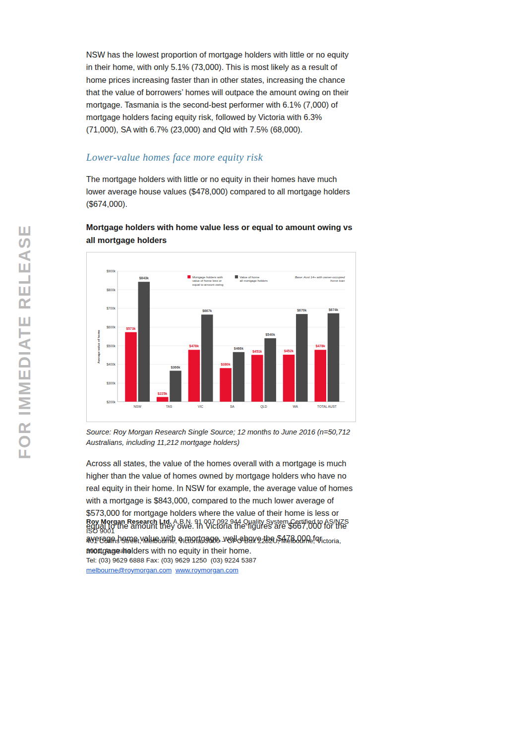FOR IMMEDIATE RELEASE
NSW has the lowest proportion of mortgage holders with little or no equity in their home, with only 5.1% (73,000). This is most likely as a result of home prices increasing faster than in other states, increasing the chance that the value of borrowers’ homes will outpace the amount owing on their mortgage. Tasmania is the second-best performer with 6.1% (7,000) of mortgage holders facing equity risk, followed by Victoria with 6.3% (71,000), SA with 6.7% (23,000) and Qld with 7.5% (68,000).
Lower-value homes face more equity risk
The mortgage holders with little or no equity in their homes have much lower average house values ($478,000) compared to all mortgage holders ($674,000).
Mortgage holders with home value less or equal to amount owing vs all mortgage holders
$900k $800k $700k $600k $500k $400k $300k $200k Average value of home Mortgage holders with value of home less or equal to amount owing Value of home all mortgage holders Base: Aust 14+ with owner-occupied home loan $573k $843k NSW $225k $366k TAS $478k $667k VIC $380k $466k SA $451k $540k QLD $452k $670k WA $478k $674k TOTAL AUST
Source: Roy Morgan Research Single Source; 12 months to June 2016 (n=50,712 Australians, including 11,212 mortgage holders)
Across all states, the value of the homes overall with a mortgage is much higher than the value of homes owned by mortgage holders who have no real equity in their home. In NSW for example, the average value of homes with a mortgage is $843,000, compared to the much lower average of $573,000 for mortgage holders where the value of their home is less or equal to the amount they owe. In Victoria the figures are $667,000 for the average home value with a mortgage, well above the $478,000 for mortgage holders with no equity in their home.
Roy Morgan Research Ltd. A.B.N. 91 007 092 944 Quality System Certified to AS/NZS ISO 9001
401 Collins Street, Melbourne, Victoria, 3000 – GPO Box 2282U, Melbourne, Victoria, 3001, Australia
Tel: (03) 9629 6888 Fax: (03) 9629 1250 (03) 9224 5387 melbourne@roymorgan.com www.roymorgan.com